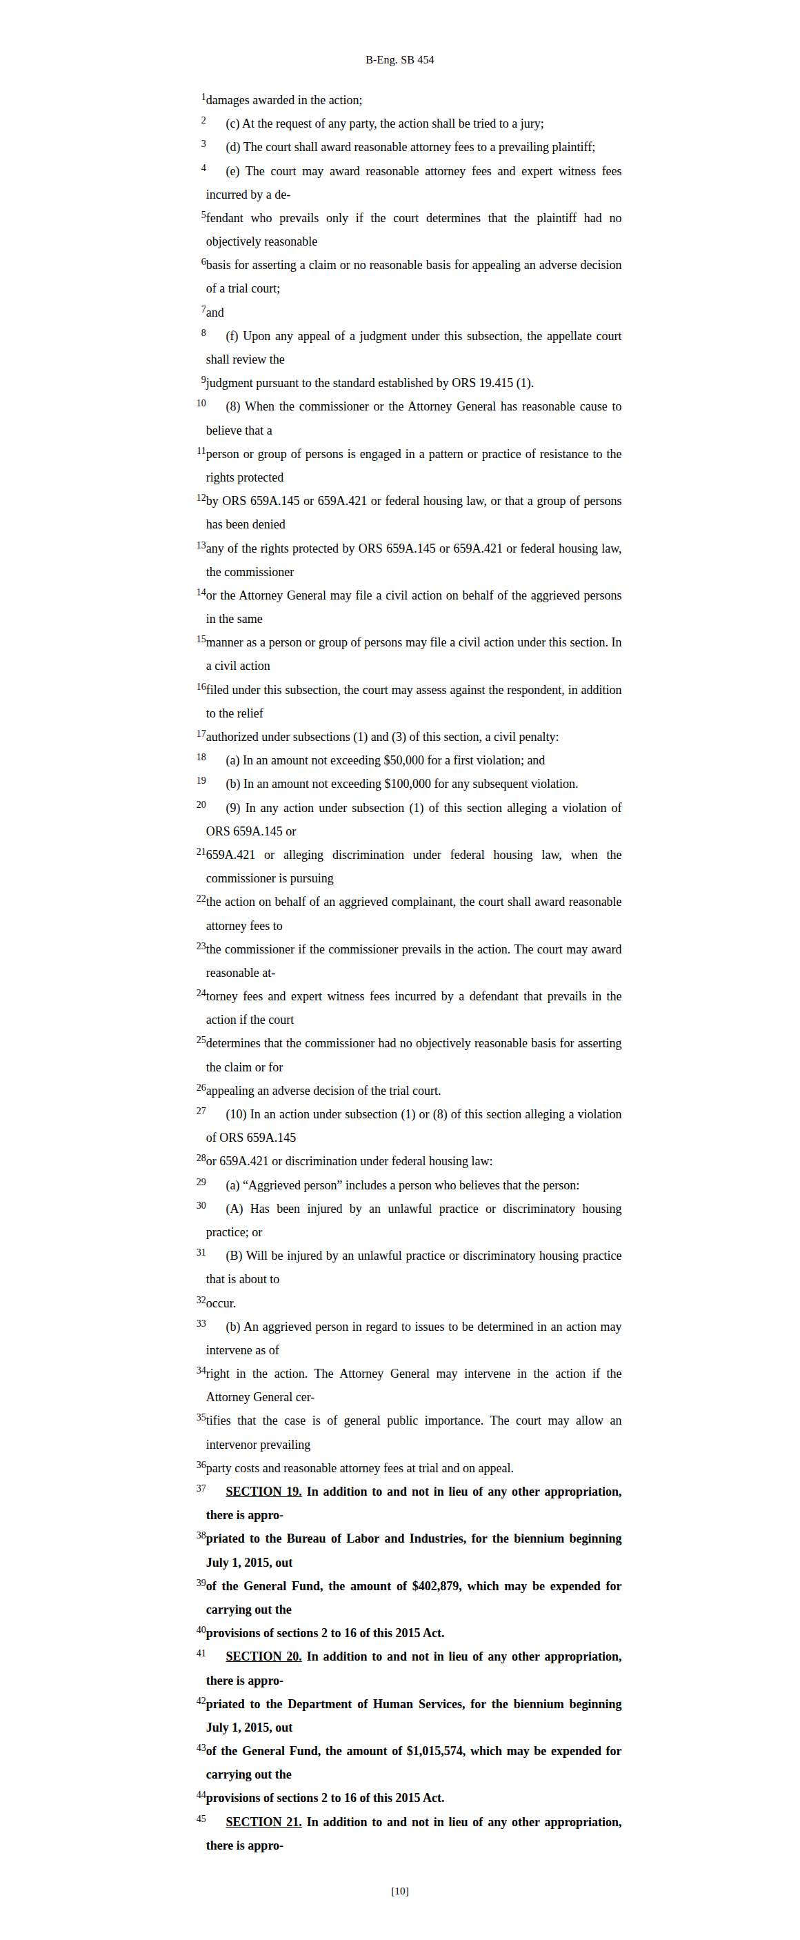B-Eng. SB 454
| 1 | damages awarded in the action; |
| 2 | (c) At the request of any party, the action shall be tried to a jury; |
| 3 | (d) The court shall award reasonable attorney fees to a prevailing plaintiff; |
| 4 | (e) The court may award reasonable attorney fees and expert witness fees incurred by a de- |
| 5 | fendant who prevails only if the court determines that the plaintiff had no objectively reasonable |
| 6 | basis for asserting a claim or no reasonable basis for appealing an adverse decision of a trial court; |
| 7 | and |
| 8 | (f) Upon any appeal of a judgment under this subsection, the appellate court shall review the |
| 9 | judgment pursuant to the standard established by ORS 19.415 (1). |
| 10 | (8) When the commissioner or the Attorney General has reasonable cause to believe that a |
| 11 | person or group of persons is engaged in a pattern or practice of resistance to the rights protected |
| 12 | by ORS 659A.145 or 659A.421 or federal housing law, or that a group of persons has been denied |
| 13 | any of the rights protected by ORS 659A.145 or 659A.421 or federal housing law, the commissioner |
| 14 | or the Attorney General may file a civil action on behalf of the aggrieved persons in the same |
| 15 | manner as a person or group of persons may file a civil action under this section. In a civil action |
| 16 | filed under this subsection, the court may assess against the respondent, in addition to the relief |
| 17 | authorized under subsections (1) and (3) of this section, a civil penalty: |
| 18 | (a) In an amount not exceeding $50,000 for a first violation; and |
| 19 | (b) In an amount not exceeding $100,000 for any subsequent violation. |
| 20 | (9) In any action under subsection (1) of this section alleging a violation of ORS 659A.145 or |
| 21 | 659A.421 or alleging discrimination under federal housing law, when the commissioner is pursuing |
| 22 | the action on behalf of an aggrieved complainant, the court shall award reasonable attorney fees to |
| 23 | the commissioner if the commissioner prevails in the action. The court may award reasonable at- |
| 24 | torney fees and expert witness fees incurred by a defendant that prevails in the action if the court |
| 25 | determines that the commissioner had no objectively reasonable basis for asserting the claim or for |
| 26 | appealing an adverse decision of the trial court. |
| 27 | (10) In an action under subsection (1) or (8) of this section alleging a violation of ORS 659A.145 |
| 28 | or 659A.421 or discrimination under federal housing law: |
| 29 | (a) “Aggrieved person” includes a person who believes that the person: |
| 30 | (A) Has been injured by an unlawful practice or discriminatory housing practice; or |
| 31 | (B) Will be injured by an unlawful practice or discriminatory housing practice that is about to |
| 32 | occur. |
| 33 | (b) An aggrieved person in regard to issues to be determined in an action may intervene as of |
| 34 | right in the action. The Attorney General may intervene in the action if the Attorney General cer- |
| 35 | tifies that the case is of general public importance. The court may allow an intervenor prevailing |
| 36 | party costs and reasonable attorney fees at trial and on appeal. |
| 37 | SECTION 19. In addition to and not in lieu of any other appropriation, there is appro- |
| 38 | priated to the Bureau of Labor and Industries, for the biennium beginning July 1, 2015, out |
| 39 | of the General Fund, the amount of $402,879, which may be expended for carrying out the |
| 40 | provisions of sections 2 to 16 of this 2015 Act. |
| 41 | SECTION 20. In addition to and not in lieu of any other appropriation, there is appro- |
| 42 | priated to the Department of Human Services, for the biennium beginning July 1, 2015, out |
| 43 | of the General Fund, the amount of $1,015,574, which may be expended for carrying out the |
| 44 | provisions of sections 2 to 16 of this 2015 Act. |
| 45 | SECTION 21. In addition to and not in lieu of any other appropriation, there is appro- |
[10]